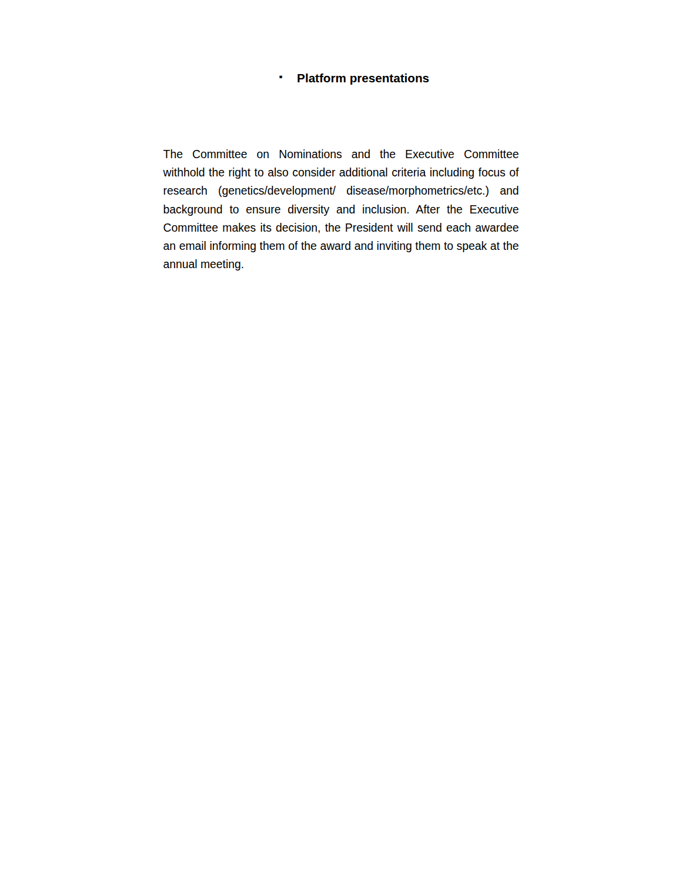Platform presentations
The Committee on Nominations and the Executive Committee withhold the right to also consider additional criteria including focus of research (genetics/development/ disease/morphometrics/etc.) and background to ensure diversity and inclusion. After the Executive Committee makes its decision, the President will send each awardee an email informing them of the award and inviting them to speak at the annual meeting.